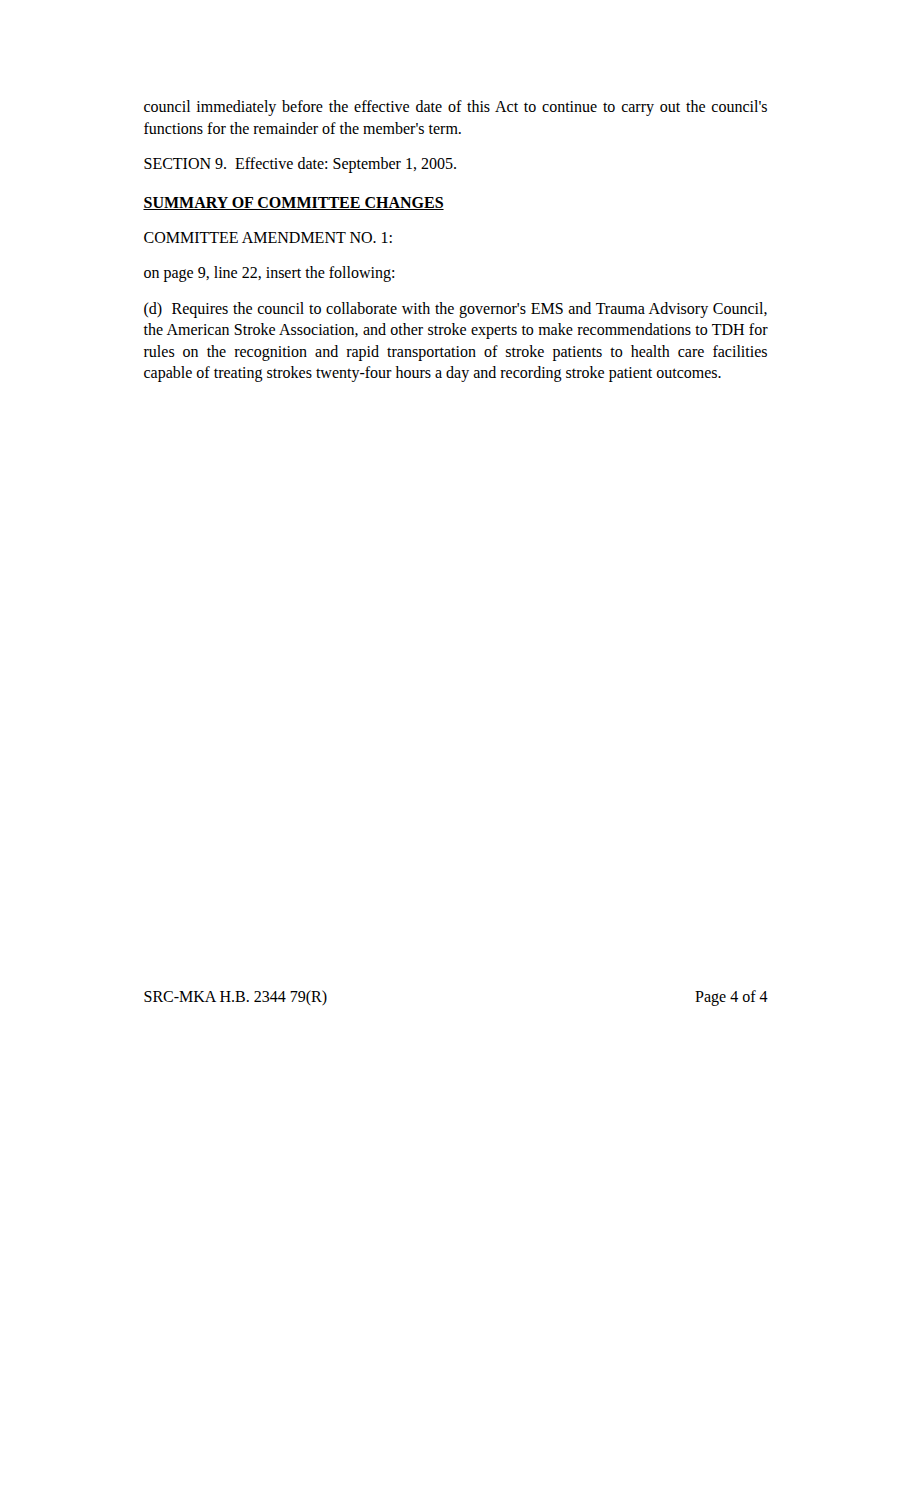council immediately before the effective date of this Act to continue to carry out the council's functions for the remainder of the member's term.
SECTION 9. Effective date: September 1, 2005.
SUMMARY OF COMMITTEE CHANGES
COMMITTEE AMENDMENT NO. 1:
on page 9, line 22, insert the following:
(d) Requires the council to collaborate with the governor's EMS and Trauma Advisory Council, the American Stroke Association, and other stroke experts to make recommendations to TDH for rules on the recognition and rapid transportation of stroke patients to health care facilities capable of treating strokes twenty-four hours a day and recording stroke patient outcomes.
SRC-MKA H.B. 2344 79(R)
Page 4 of 4